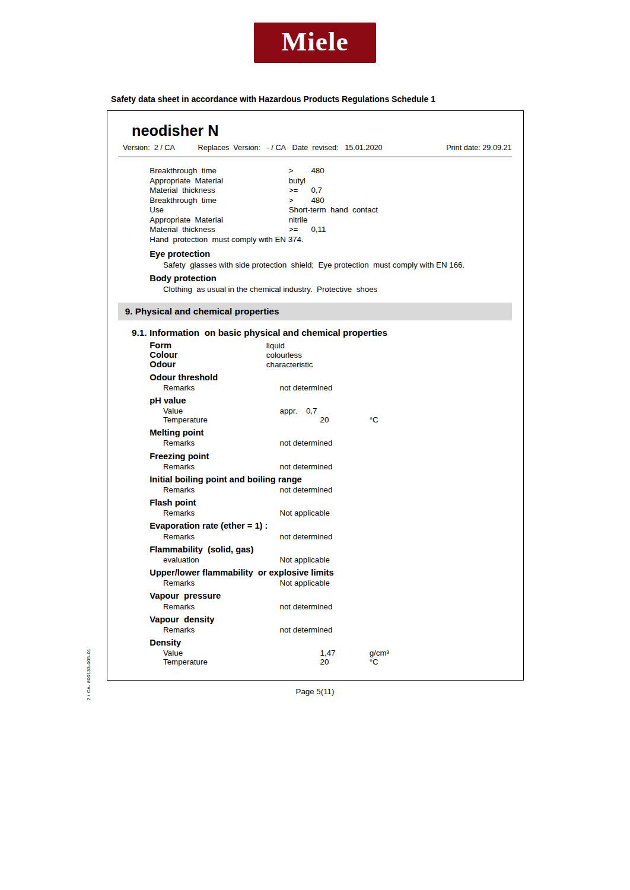Miele
Safety data sheet in accordance with Hazardous Products Regulations Schedule 1
neodisher N
Version: 2 / CA Replaces Version: - / CA Date revised: 15.01.2020 Print date: 29.09.21
| Breakthrough time | > | 480 | |
| Appropriate Material | butyl |
| Material thickness | >= | 0,7 | |
| Breakthrough time | > | 480 | |
| Use | Short-term hand contact |
| Appropriate Material | nitrile |
| Material thickness | >= | 0,11 | |
| Hand protection must comply with EN 374. |
Eye protection
Safety glasses with side protection shield; Eye protection must comply with EN 166.
Body protection
Clothing as usual in the chemical industry. Protective shoes
9. Physical and chemical properties
9.1. Information on basic physical and chemical properties
Form liquid
Colour colourless
Odour characteristic
Odour threshold
Remarks not determined
pH value
Value appr. 0,7
Temperature 20°C
Melting point
Remarks not determined
Freezing point
Remarks not determined
Initial boiling point and boiling range
Remarks not determined
Flash point
Remarks Not applicable
Evaporation rate (ether = 1) :
Remarks not determined
Flammability (solid, gas)
evaluation Not applicable
Upper/lower flammability or explosive limits
Remarks Not applicable
Vapour pressure
Remarks not determined
Vapour density
Remarks not determined
Density
Value 1,47 g/cm³
Temperature 20°C
Page 5(11)
2 / CA- 800133-005-01